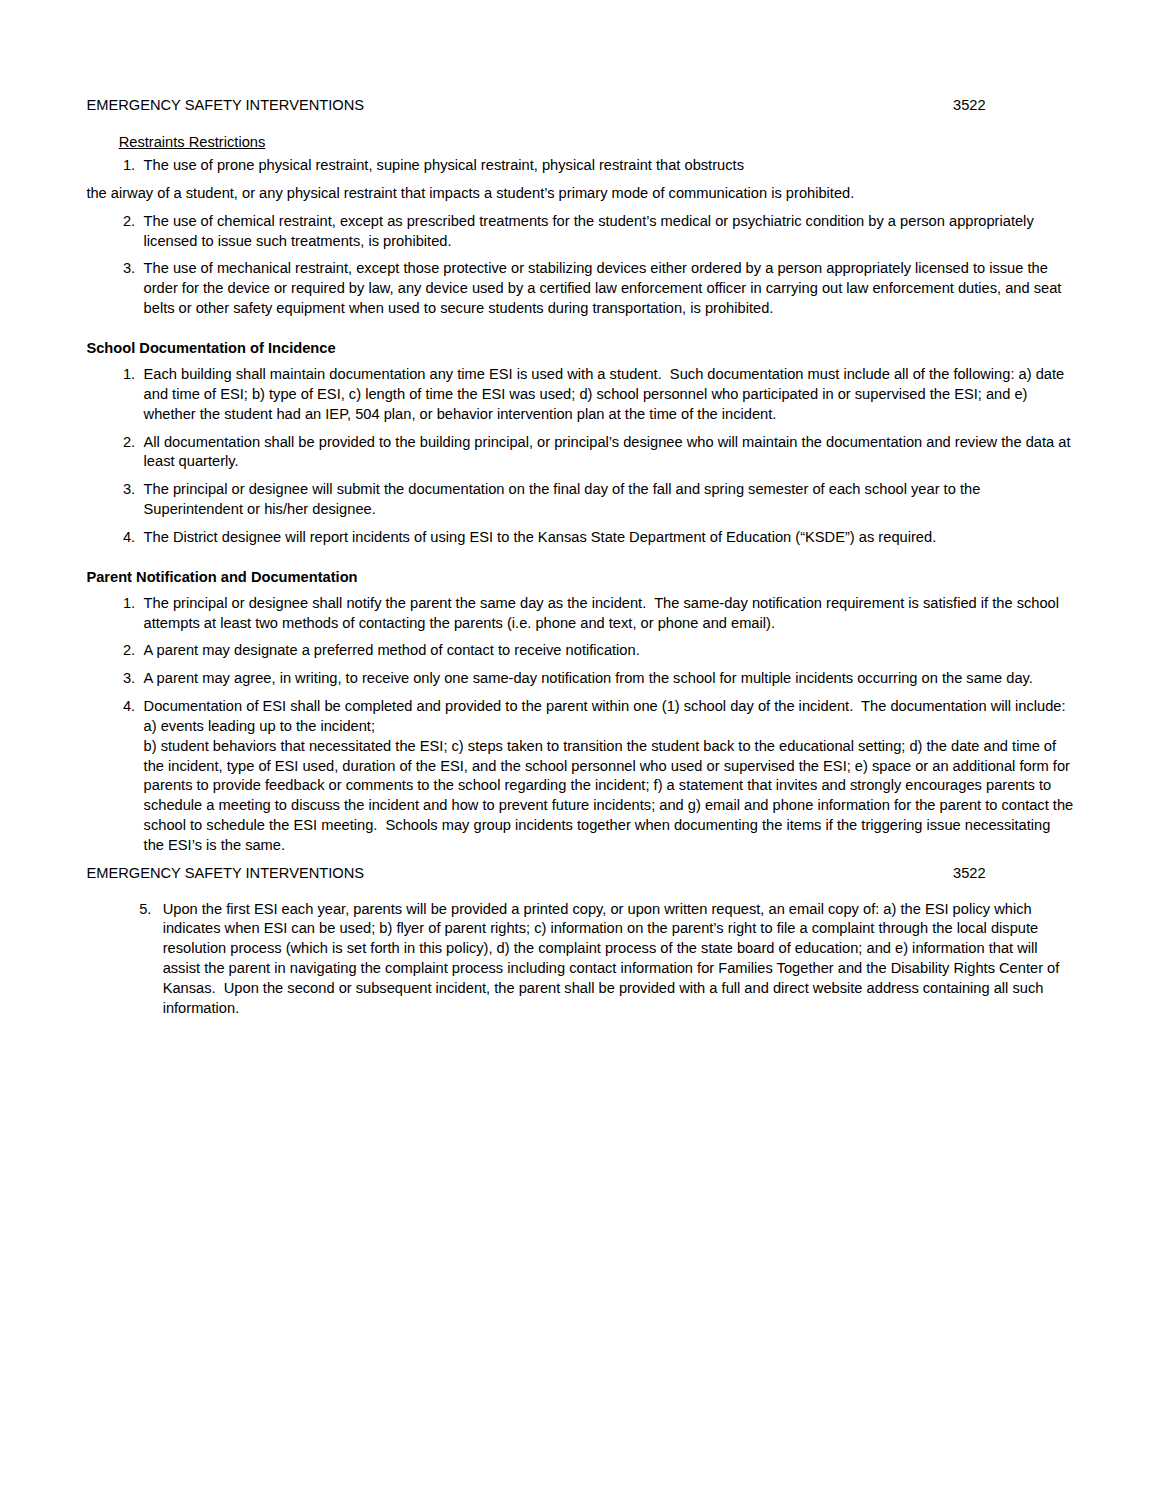Emergency Safety Interventions 3522
Restraints Restrictions
The use of prone physical restraint, supine physical restraint, physical restraint that obstructs
the airway of a student, or any physical restraint that impacts a student’s primary mode of communication is prohibited.
The use of chemical restraint, except as prescribed treatments for the student’s medical or psychiatric condition by a person appropriately licensed to issue such treatments, is prohibited.
The use of mechanical restraint, except those protective or stabilizing devices either ordered by a person appropriately licensed to issue the order for the device or required by law, any device used by a certified law enforcement officer in carrying out law enforcement duties, and seat belts or other safety equipment when used to secure students during transportation, is prohibited.
School Documentation of Incidence
Each building shall maintain documentation any time ESI is used with a student. Such documentation must include all of the following: a) date and time of ESI; b) type of ESI, c) length of time the ESI was used; d) school personnel who participated in or supervised the ESI; and e) whether the student had an IEP, 504 plan, or behavior intervention plan at the time of the incident.
All documentation shall be provided to the building principal, or principal’s designee who will maintain the documentation and review the data at least quarterly.
The principal or designee will submit the documentation on the final day of the fall and spring semester of each school year to the Superintendent or his/her designee.
The District designee will report incidents of using ESI to the Kansas State Department of Education (“KSDE”) as required.
Parent Notification and Documentation
The principal or designee shall notify the parent the same day as the incident. The same-day notification requirement is satisfied if the school attempts at least two methods of contacting the parents (i.e. phone and text, or phone and email).
A parent may designate a preferred method of contact to receive notification.
A parent may agree, in writing, to receive only one same-day notification from the school for multiple incidents occurring on the same day.
Documentation of ESI shall be completed and provided to the parent within one (1) school day of the incident. The documentation will include: a) events leading up to the incident;
b) student behaviors that necessitated the ESI; c) steps taken to transition the student back to the educational setting; d) the date and time of the incident, type of ESI used, duration of the ESI, and the school personnel who used or supervised the ESI; e) space or an additional form for parents to provide feedback or comments to the school regarding the incident; f) a statement that invites and strongly encourages parents to schedule a meeting to discuss the incident and how to prevent future incidents; and g) email and phone information for the parent to contact the school to schedule the ESI meeting. Schools may group incidents together when documenting the items if the triggering issue necessitating the ESI’s is the same.
EMERGENCY SAFETY INTERVENTIONS 3522
Upon the first ESI each year, parents will be provided a printed copy, or upon written request, an email copy of: a) the ESI policy which indicates when ESI can be used; b) flyer of parent rights; c) information on the parent’s right to file a complaint through the local dispute resolution process (which is set forth in this policy), d) the complaint process of the state board of education; and e) information that will assist the parent in navigating the complaint process including contact information for Families Together and the Disability Rights Center of Kansas. Upon the second or subsequent incident, the parent shall be provided with a full and direct website address containing all such information.